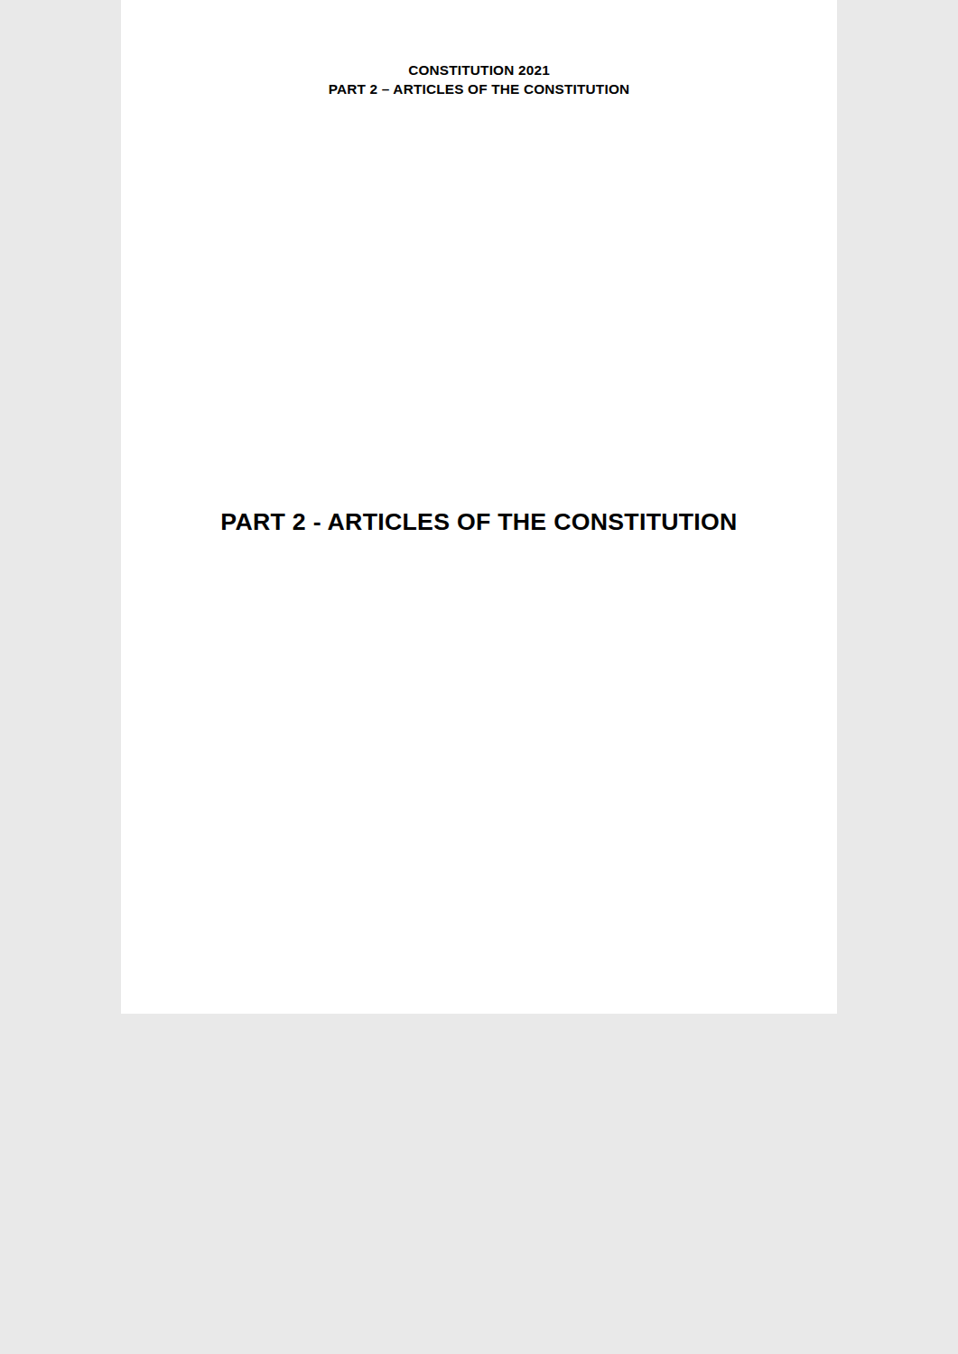CONSTITUTION 2021
PART 2 – ARTICLES OF THE CONSTITUTION
PART 2 - ARTICLES OF THE CONSTITUTION